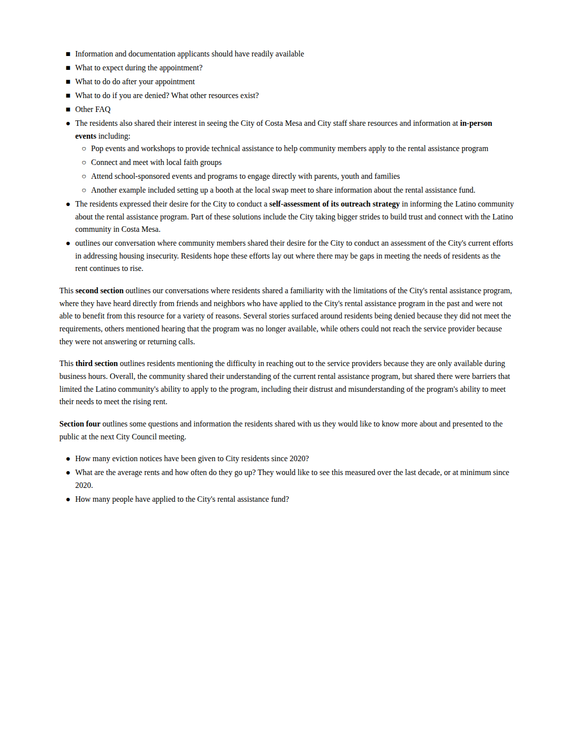Information and documentation applicants should have readily available
What to expect during the appointment?
What to do do after your appointment
What to do if you are denied? What other resources exist?
Other FAQ
The residents also shared their interest in seeing the City of Costa Mesa and City staff share resources and information at in-person events including:
Pop events and workshops to provide technical assistance to help community members apply to the rental assistance program
Connect and meet with local faith groups
Attend school-sponsored events and programs to engage directly with parents, youth and families
Another example included setting up a booth at the local swap meet to share information about the rental assistance fund.
The residents expressed their desire for the City to conduct a self-assessment of its outreach strategy in informing the Latino community about the rental assistance program. Part of these solutions include the City taking bigger strides to build trust and connect with the Latino community in Costa Mesa.
outlines our conversation where community members shared their desire for the City to conduct an assessment of the City's current efforts in addressing housing insecurity. Residents hope these efforts lay out where there may be gaps in meeting the needs of residents as the rent continues to rise.
This second section outlines our conversations where residents shared a familiarity with the limitations of the City's rental assistance program, where they have heard directly from friends and neighbors who have applied to the City's rental assistance program in the past and were not able to benefit from this resource for a variety of reasons. Several stories surfaced around residents being denied because they did not meet the requirements, others mentioned hearing that the program was no longer available, while others could not reach the service provider because they were not answering or returning calls.
This third section outlines residents mentioning the difficulty in reaching out to the service providers because they are only available during business hours. Overall, the community shared their understanding of the current rental assistance program, but shared there were barriers that limited the Latino community's ability to apply to the program, including their distrust and misunderstanding of the program's ability to meet their needs to meet the rising rent.
Section four outlines some questions and information the residents shared with us they would like to know more about and presented to the public at the next City Council meeting.
How many eviction notices have been given to City residents since 2020?
What are the average rents and how often do they go up? They would like to see this measured over the last decade, or at minimum since 2020.
How many people have applied to the City's rental assistance fund?